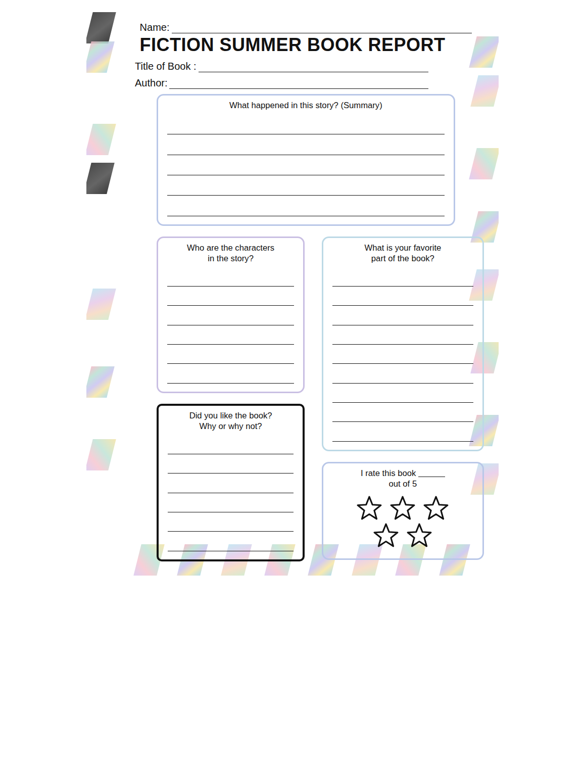Name:
FICTION SUMMER BOOK REPORT
Title of Book :
Author:
What happened in this story? (Summary)
Who are the characters
in the story?
Did you like the book?
Why or why not?
What is your favorite
part of the book?
I rate this book
out of 5